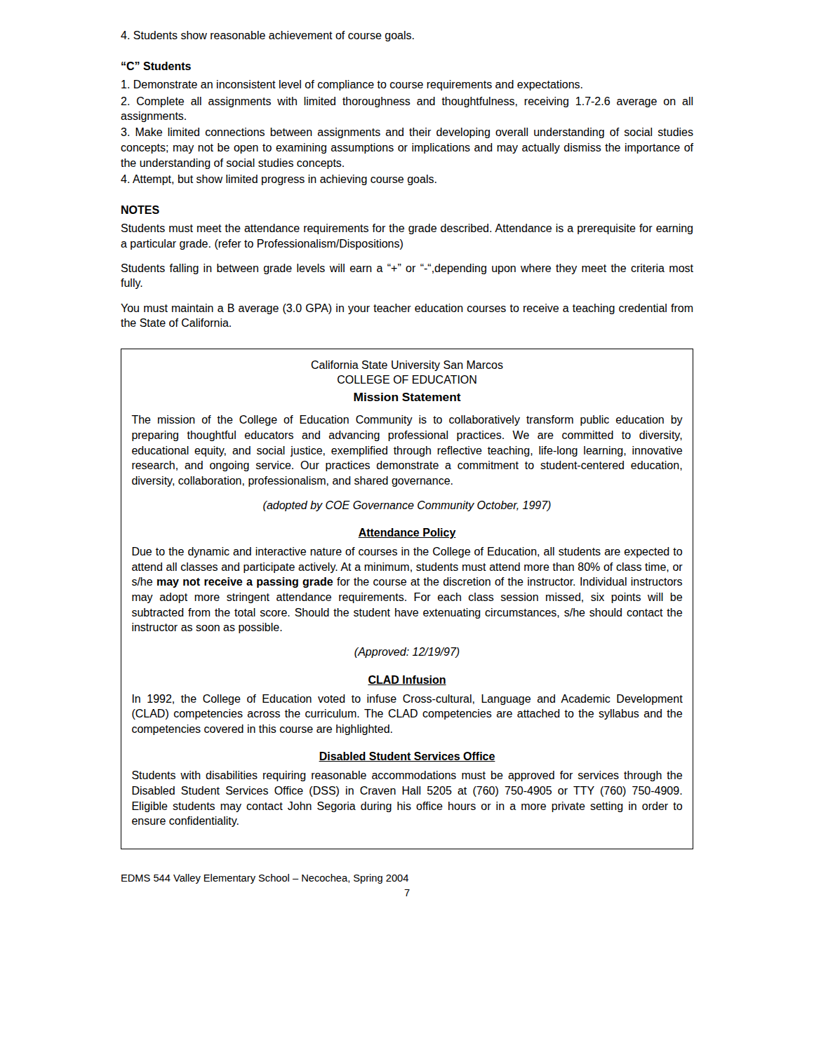4. Students show reasonable achievement of course goals.
“C” Students
1. Demonstrate an inconsistent level of compliance to course requirements and expectations.
2. Complete all assignments with limited thoroughness and thoughtfulness, receiving 1.7-2.6 average on all assignments.
3. Make limited connections between assignments and their developing overall understanding of social studies concepts; may not be open to examining assumptions or implications and may actually dismiss the importance of the understanding of social studies concepts.
4. Attempt, but show limited progress in achieving course goals.
NOTES
Students must meet the attendance requirements for the grade described. Attendance is a prerequisite for earning a particular grade. (refer to Professionalism/Dispositions)
Students falling in between grade levels will earn a “+” or “-“,depending upon where they meet the criteria most fully.
You must maintain a B average (3.0 GPA) in your teacher education courses to receive a teaching credential from the State of California.
California State University San Marcos
COLLEGE OF EDUCATION
Mission Statement
The mission of the College of Education Community is to collaboratively transform public education by preparing thoughtful educators and advancing professional practices. We are committed to diversity, educational equity, and social justice, exemplified through reflective teaching, life-long learning, innovative research, and ongoing service. Our practices demonstrate a commitment to student-centered education, diversity, collaboration, professionalism, and shared governance.
(adopted by COE Governance Community October, 1997)
Attendance Policy
Due to the dynamic and interactive nature of courses in the College of Education, all students are expected to attend all classes and participate actively. At a minimum, students must attend more than 80% of class time, or s/he may not receive a passing grade for the course at the discretion of the instructor. Individual instructors may adopt more stringent attendance requirements. For each class session missed, six points will be subtracted from the total score. Should the student have extenuating circumstances, s/he should contact the instructor as soon as possible.
(Approved: 12/19/97)
CLAD Infusion
In 1992, the College of Education voted to infuse Cross-cultural, Language and Academic Development (CLAD) competencies across the curriculum. The CLAD competencies are attached to the syllabus and the competencies covered in this course are highlighted.
Disabled Student Services Office
Students with disabilities requiring reasonable accommodations must be approved for services through the Disabled Student Services Office (DSS) in Craven Hall 5205 at (760) 750-4905 or TTY (760) 750-4909. Eligible students may contact John Segoria during his office hours or in a more private setting in order to ensure confidentiality.
EDMS 544 Valley Elementary School – Necochea, Spring 2004
7